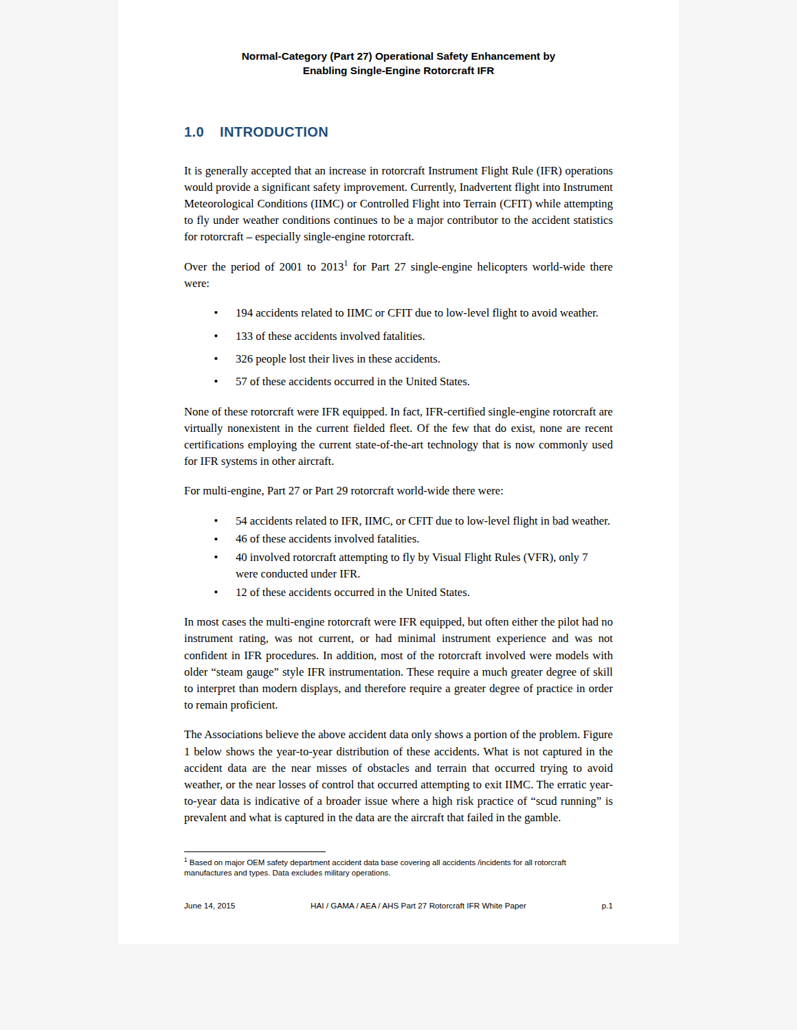Normal-Category (Part 27) Operational Safety Enhancement by
Enabling Single-Engine Rotorcraft IFR
1.0 INTRODUCTION
It is generally accepted that an increase in rotorcraft Instrument Flight Rule (IFR) operations would provide a significant safety improvement. Currently, Inadvertent flight into Instrument Meteorological Conditions (IIMC) or Controlled Flight into Terrain (CFIT) while attempting to fly under weather conditions continues to be a major contributor to the accident statistics for rotorcraft – especially single-engine rotorcraft.
Over the period of 2001 to 20131 for Part 27 single-engine helicopters world-wide there were:
194 accidents related to IIMC or CFIT due to low-level flight to avoid weather.
133 of these accidents involved fatalities.
326 people lost their lives in these accidents.
57 of these accidents occurred in the United States.
None of these rotorcraft were IFR equipped. In fact, IFR-certified single-engine rotorcraft are virtually nonexistent in the current fielded fleet. Of the few that do exist, none are recent certifications employing the current state-of-the-art technology that is now commonly used for IFR systems in other aircraft.
For multi-engine, Part 27 or Part 29 rotorcraft world-wide there were:
54 accidents related to IFR, IIMC, or CFIT due to low-level flight in bad weather.
46 of these accidents involved fatalities.
40 involved rotorcraft attempting to fly by Visual Flight Rules (VFR), only 7 were conducted under IFR.
12 of these accidents occurred in the United States.
In most cases the multi-engine rotorcraft were IFR equipped, but often either the pilot had no instrument rating, was not current, or had minimal instrument experience and was not confident in IFR procedures. In addition, most of the rotorcraft involved were models with older “steam gauge” style IFR instrumentation. These require a much greater degree of skill to interpret than modern displays, and therefore require a greater degree of practice in order to remain proficient.
The Associations believe the above accident data only shows a portion of the problem. Figure 1 below shows the year-to-year distribution of these accidents. What is not captured in the accident data are the near misses of obstacles and terrain that occurred trying to avoid weather, or the near losses of control that occurred attempting to exit IIMC. The erratic year-to-year data is indicative of a broader issue where a high risk practice of “scud running” is prevalent and what is captured in the data are the aircraft that failed in the gamble.
1 Based on major OEM safety department accident data base covering all accidents /incidents for all rotorcraft manufactures and types. Data excludes military operations.
June 14, 2015 HAI / GAMA / AEA / AHS Part 27 Rotorcraft IFR White Paper p.1